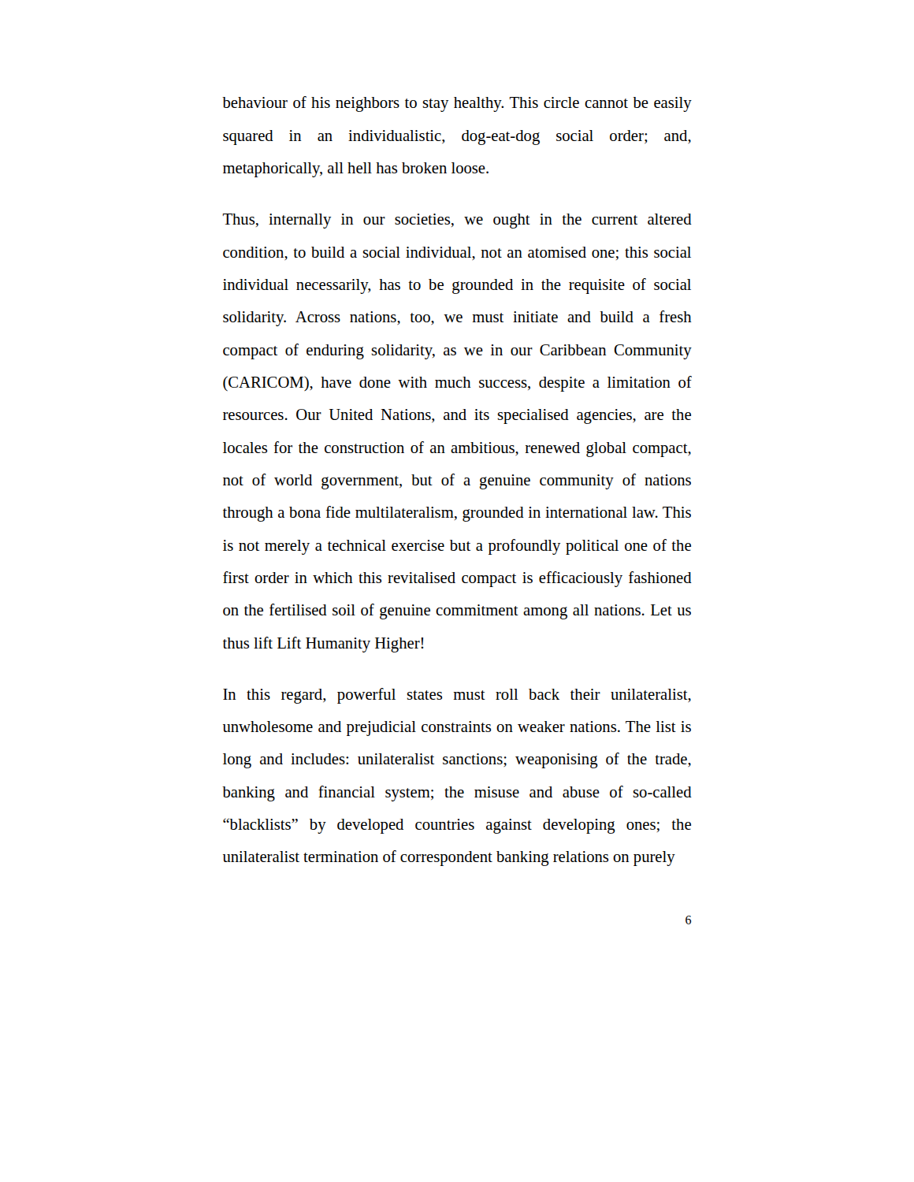behaviour of his neighbors to stay healthy. This circle cannot be easily squared in an individualistic, dog-eat-dog social order; and, metaphorically, all hell has broken loose.
Thus, internally in our societies, we ought in the current altered condition, to build a social individual, not an atomised one; this social individual necessarily, has to be grounded in the requisite of social solidarity. Across nations, too, we must initiate and build a fresh compact of enduring solidarity, as we in our Caribbean Community (CARICOM), have done with much success, despite a limitation of resources. Our United Nations, and its specialised agencies, are the locales for the construction of an ambitious, renewed global compact, not of world government, but of a genuine community of nations through a bona fide multilateralism, grounded in international law. This is not merely a technical exercise but a profoundly political one of the first order in which this revitalised compact is efficaciously fashioned on the fertilised soil of genuine commitment among all nations. Let us thus lift Lift Humanity Higher!
In this regard, powerful states must roll back their unilateralist, unwholesome and prejudicial constraints on weaker nations. The list is long and includes: unilateralist sanctions; weaponising of the trade, banking and financial system; the misuse and abuse of so-called “blacklists” by developed countries against developing ones; the unilateralist termination of correspondent banking relations on purely
6